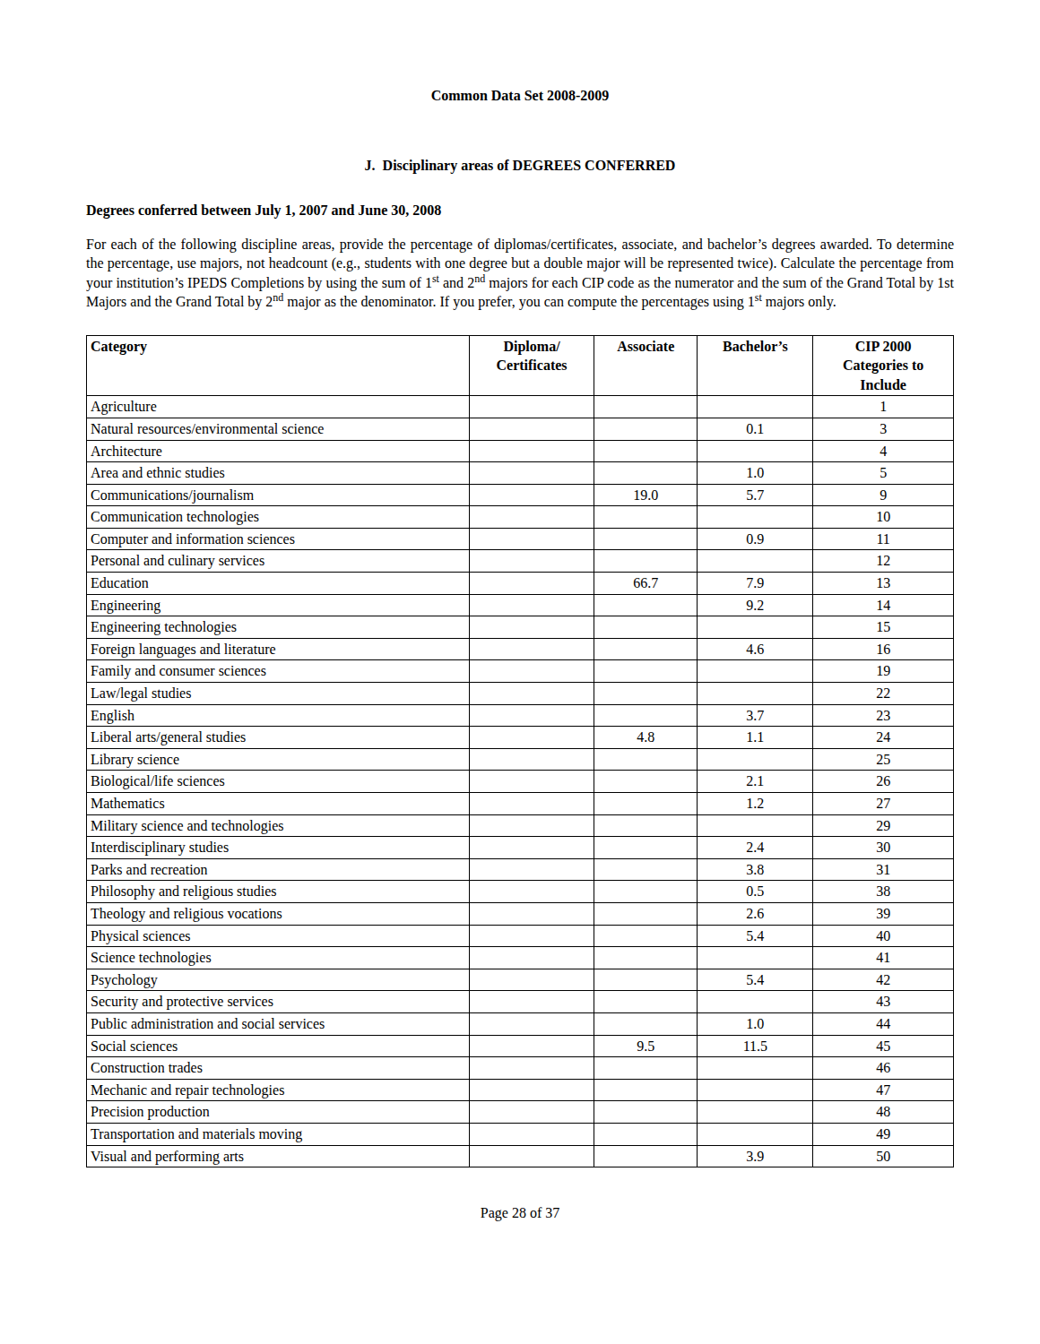Common Data Set 2008-2009
J. Disciplinary areas of DEGREES CONFERRED
Degrees conferred between July 1, 2007 and June 30, 2008
For each of the following discipline areas, provide the percentage of diplomas/certificates, associate, and bachelor’s degrees awarded. To determine the percentage, use majors, not headcount (e.g., students with one degree but a double major will be represented twice). Calculate the percentage from your institution’s IPEDS Completions by using the sum of 1st and 2nd majors for each CIP code as the numerator and the sum of the Grand Total by 1st Majors and the Grand Total by 2nd major as the denominator. If you prefer, you can compute the percentages using 1st majors only.
Percentage of degrees conferred by discipline area
| Category | Diploma/ Certificates | Associate | Bachelor’s | CIP 2000 Categories to Include |
| --- | --- | --- | --- | --- |
| Agriculture | | | | 1 |
| Natural resources/environmental science | | | 0.1 | 3 |
| Architecture | | | | 4 |
| Area and ethnic studies | | | 1.0 | 5 |
| Communications/journalism | | 19.0 | 5.7 | 9 |
| Communication technologies | | | | 10 |
| Computer and information sciences | | | 0.9 | 11 |
| Personal and culinary services | | | | 12 |
| Education | | 66.7 | 7.9 | 13 |
| Engineering | | | 9.2 | 14 |
| Engineering technologies | | | | 15 |
| Foreign languages and literature | | | 4.6 | 16 |
| Family and consumer sciences | | | | 19 |
| Law/legal studies | | | | 22 |
| English | | | 3.7 | 23 |
| Liberal arts/general studies | | 4.8 | 1.1 | 24 |
| Library science | | | | 25 |
| Biological/life sciences | | | 2.1 | 26 |
| Mathematics | | | 1.2 | 27 |
| Military science and technologies | | | | 29 |
| Interdisciplinary studies | | | 2.4 | 30 |
| Parks and recreation | | | 3.8 | 31 |
| Philosophy and religious studies | | | 0.5 | 38 |
| Theology and religious vocations | | | 2.6 | 39 |
| Physical sciences | | | 5.4 | 40 |
| Science technologies | | | | 41 |
| Psychology | | | 5.4 | 42 |
| Security and protective services | | | | 43 |
| Public administration and social services | | | 1.0 | 44 |
| Social sciences | | 9.5 | 11.5 | 45 |
| Construction trades | | | | 46 |
| Mechanic and repair technologies | | | | 47 |
| Precision production | | | | 48 |
| Transportation and materials moving | | | | 49 |
| Visual and performing arts | | | 3.9 | 50 |
Page 28 of 37